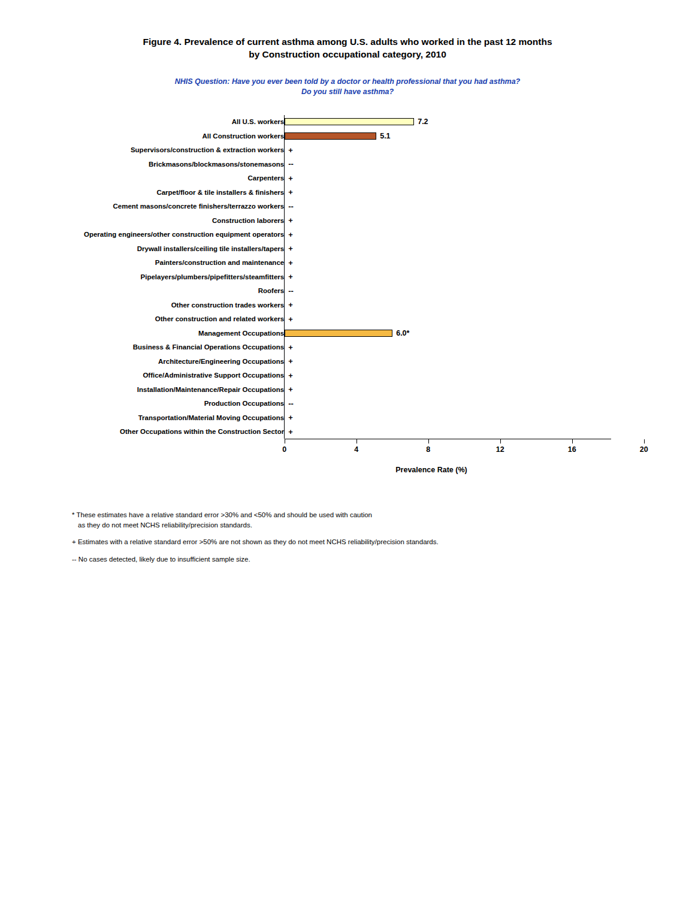Figure 4. Prevalence of current asthma among U.S. adults who worked in the past 12 months
by Construction occupational category, 2010
NHIS Question: Have you ever been told by a doctor or health professional that you had asthma?
Do you still have asthma?
| All U.S. workers | 7.2 |
| All Construction workers | 5.1 |
| Supervisors/construction & extraction workers | + |
| Brickmasons/blockmasons/stonemasons | -- |
| Carpenters | + |
| Carpet/floor & tile installers & finishers | + |
| Cement masons/concrete finishers/terrazzo workers | -- |
| Construction laborers | + |
| Operating engineers/other construction equipment operators | + |
| Drywall installers/ceiling tile installers/tapers | + |
| Painters/construction and maintenance | + |
| Pipelayers/plumbers/pipefitters/steamfitters | + |
| Roofers | -- |
| Other construction trades workers | + |
| Other construction and related workers | + |
| Management Occupations | 6.0* |
| Business & Financial Operations Occupations | + |
| Architecture/Engineering Occupations | + |
| Office/Administrative Support Occupations | + |
| Installation/Maintenance/Repair Occupations | + |
| Production Occupations | -- |
| Transportation/Material Moving Occupations | + |
| Other Occupations within the Construction Sector | + |
| | 0 4 8 12 16 20 |
Prevalence Rate (%)
* These estimates have a relative standard error >30% and <50% and should be used with caution as they do not meet NCHS reliability/precision standards.
+ Estimates with a relative standard error >50% are not shown as they do not meet NCHS reliability/precision standards.
-- No cases detected, likely due to insufficient sample size.